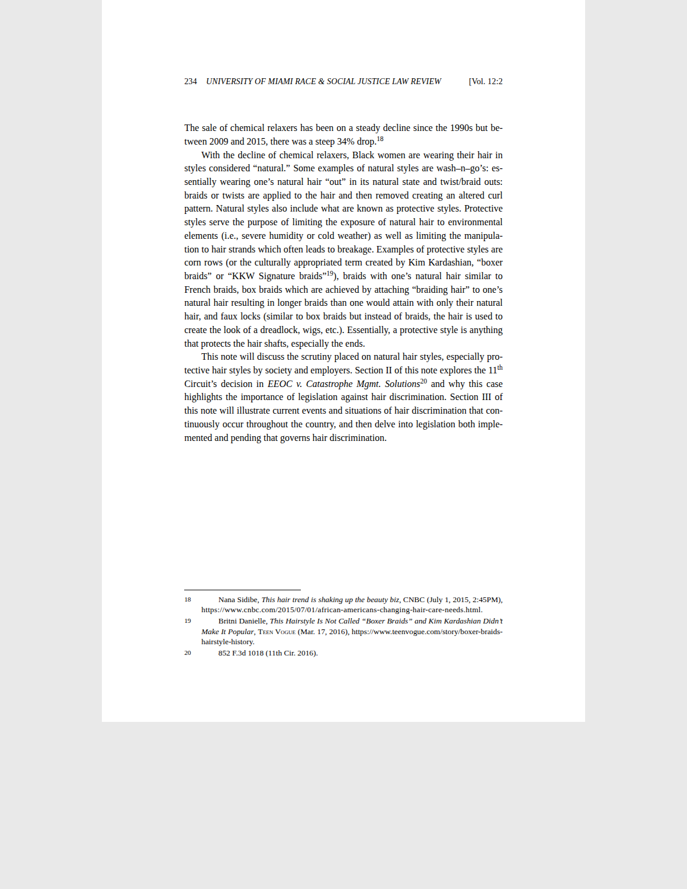[Vol. 12:2 234 UNIVERSITY OF MIAMI RACE & SOCIAL JUSTICE LAW REVIEW
The sale of chemical relaxers has been on a steady decline since the 1990s but between 2009 and 2015, there was a steep 34% drop.18
With the decline of chemical relaxers, Black women are wearing their hair in styles considered “natural.” Some examples of natural styles are wash–n–go’s: essentially wearing one’s natural hair “out” in its natural state and twist/braid outs: braids or twists are applied to the hair and then removed creating an altered curl pattern. Natural styles also include what are known as protective styles. Protective styles serve the purpose of limiting the exposure of natural hair to environmental elements (i.e., severe humidity or cold weather) as well as limiting the manipulation to hair strands which often leads to breakage. Examples of protective styles are corn rows (or the culturally appropriated term created by Kim Kardashian, “boxer braids” or “KKW Signature braids”19), braids with one’s natural hair similar to French braids, box braids which are achieved by attaching “braiding hair” to one’s natural hair resulting in longer braids than one would attain with only their natural hair, and faux locks (similar to box braids but instead of braids, the hair is used to create the look of a dreadlock, wigs, etc.). Essentially, a protective style is anything that protects the hair shafts, especially the ends.
This note will discuss the scrutiny placed on natural hair styles, especially protective hair styles by society and employers. Section II of this note explores the 11th Circuit’s decision in EEOC v. Catastrophe Mgmt. Solutions20 and why this case highlights the importance of legislation against hair discrimination. Section III of this note will illustrate current events and situations of hair discrimination that continuously occur throughout the country, and then delve into legislation both implemented and pending that governs hair discrimination.
18
Nana Sidibe, This hair trend is shaking up the beauty biz, CNBC (July 1, 2015, 2:45PM), https://www.cnbc.com/2015/07/01/african-americans-changing-hair-care-needs.html.
19
Britni Danielle, This Hairstyle Is Not Called “Boxer Braids” and Kim Kardashian Didn’t Make It Popular, Teen Vogue (Mar. 17, 2016), https://www.teenvogue.com/story/boxer-braids-hairstyle-history.
20
852 F.3d 1018 (11th Cir. 2016).